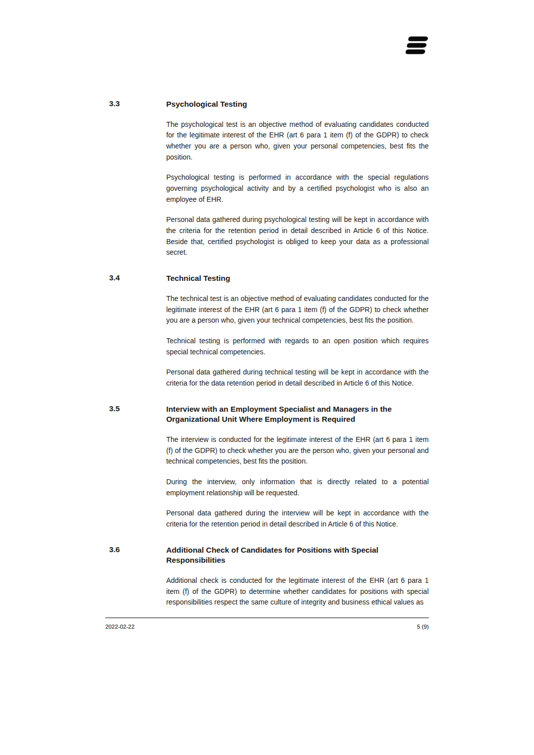3.3
Psychological Testing
The psychological test is an objective method of evaluating candidates conducted for the legitimate interest of the EHR (art 6 para 1 item (f) of the GDPR) to check whether you are a person who, given your personal competencies, best fits the position.
Psychological testing is performed in accordance with the special regulations governing psychological activity and by a certified psychologist who is also an employee of EHR.
Personal data gathered during psychological testing will be kept in accordance with the criteria for the retention period in detail described in Article 6 of this Notice. Beside that, certified psychologist is obliged to keep your data as a professional secret.
3.4
Technical Testing
The technical test is an objective method of evaluating candidates conducted for the legitimate interest of the EHR (art 6 para 1 item (f) of the GDPR) to check whether you are a person who, given your technical competencies, best fits the position.
Technical testing is performed with regards to an open position which requires special technical competencies.
Personal data gathered during technical testing will be kept in accordance with the criteria for the data retention period in detail described in Article 6 of this Notice.
3.5
Interview with an Employment Specialist and Managers in the Organizational Unit Where Employment is Required
The interview is conducted for the legitimate interest of the EHR (art 6 para 1 item (f) of the GDPR) to check whether you are the person who, given your personal and technical competencies, best fits the position.
During the interview, only information that is directly related to a potential employment relationship will be requested.
Personal data gathered during the interview will be kept in accordance with the criteria for the retention period in detail described in Article 6 of this Notice.
3.6
Additional Check of Candidates for Positions with Special Responsibilities
Additional check is conducted for the legitimate interest of the EHR (art 6 para 1 item (f) of the GDPR) to determine whether candidates for positions with special responsibilities respect the same culture of integrity and business ethical values as
2022-02-22 5 (9)